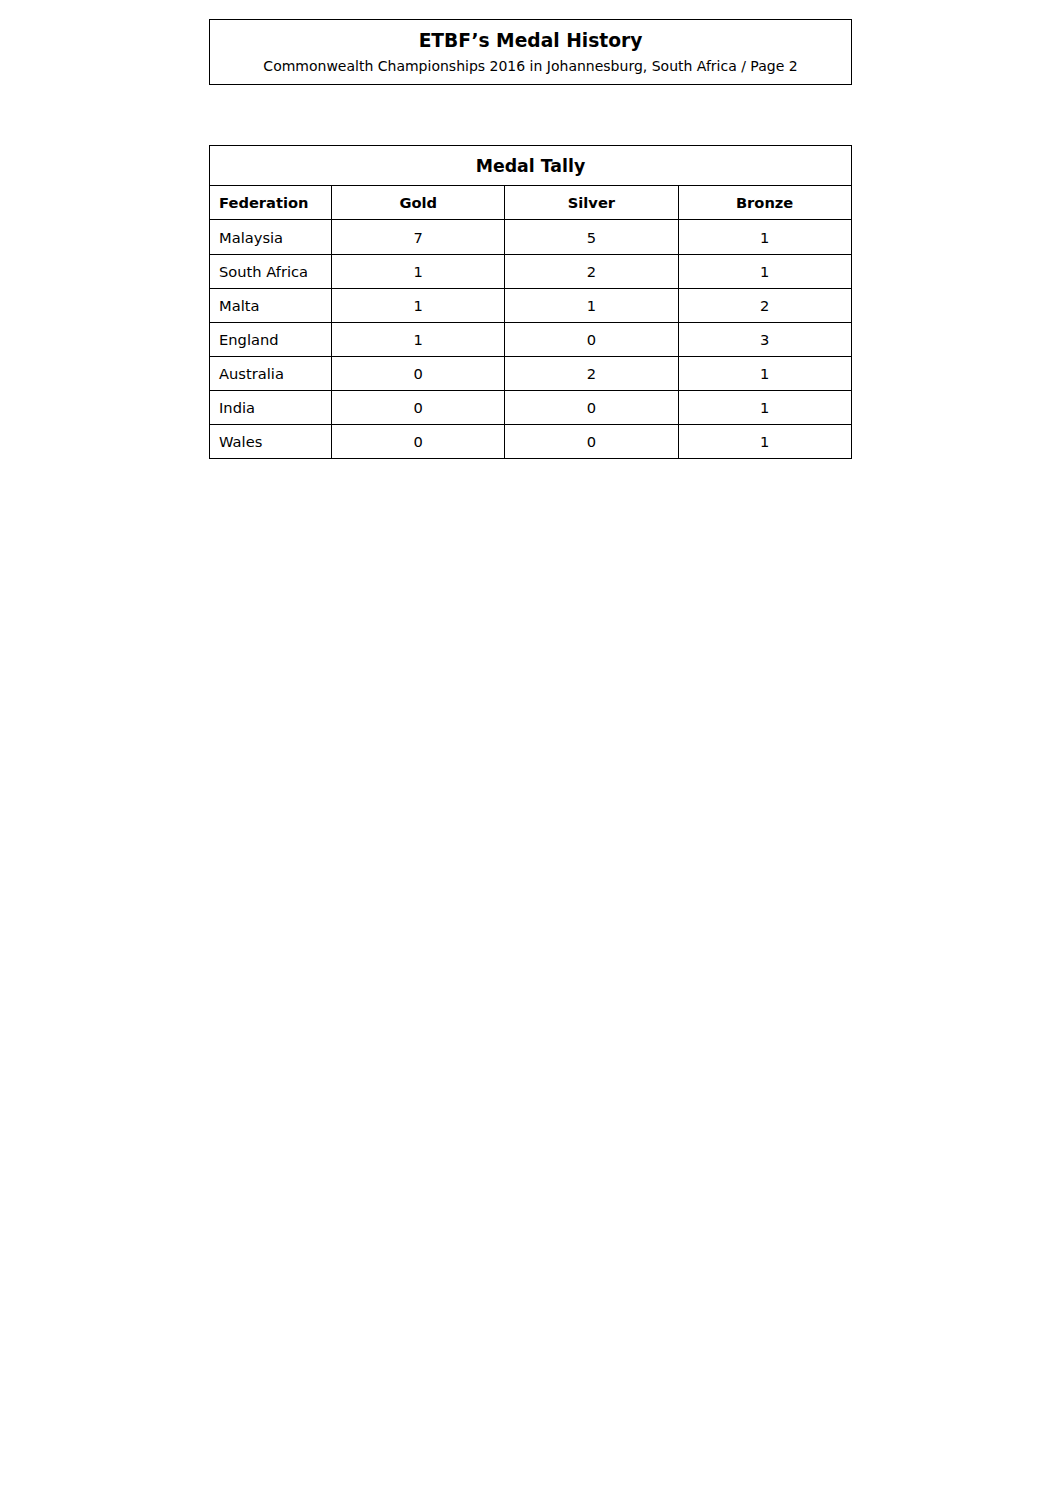ETBF’s Medal History
Commonwealth Championships 2016 in Johannesburg, South Africa / Page 2
Medal Tally
| Federation | Gold | Silver | Bronze |
| --- | --- | --- | --- |
| Malaysia | 7 | 5 | 1 |
| South Africa | 1 | 2 | 1 |
| Malta | 1 | 1 | 2 |
| England | 1 | 0 | 3 |
| Australia | 0 | 2 | 1 |
| India | 0 | 0 | 1 |
| Wales | 0 | 0 | 1 |